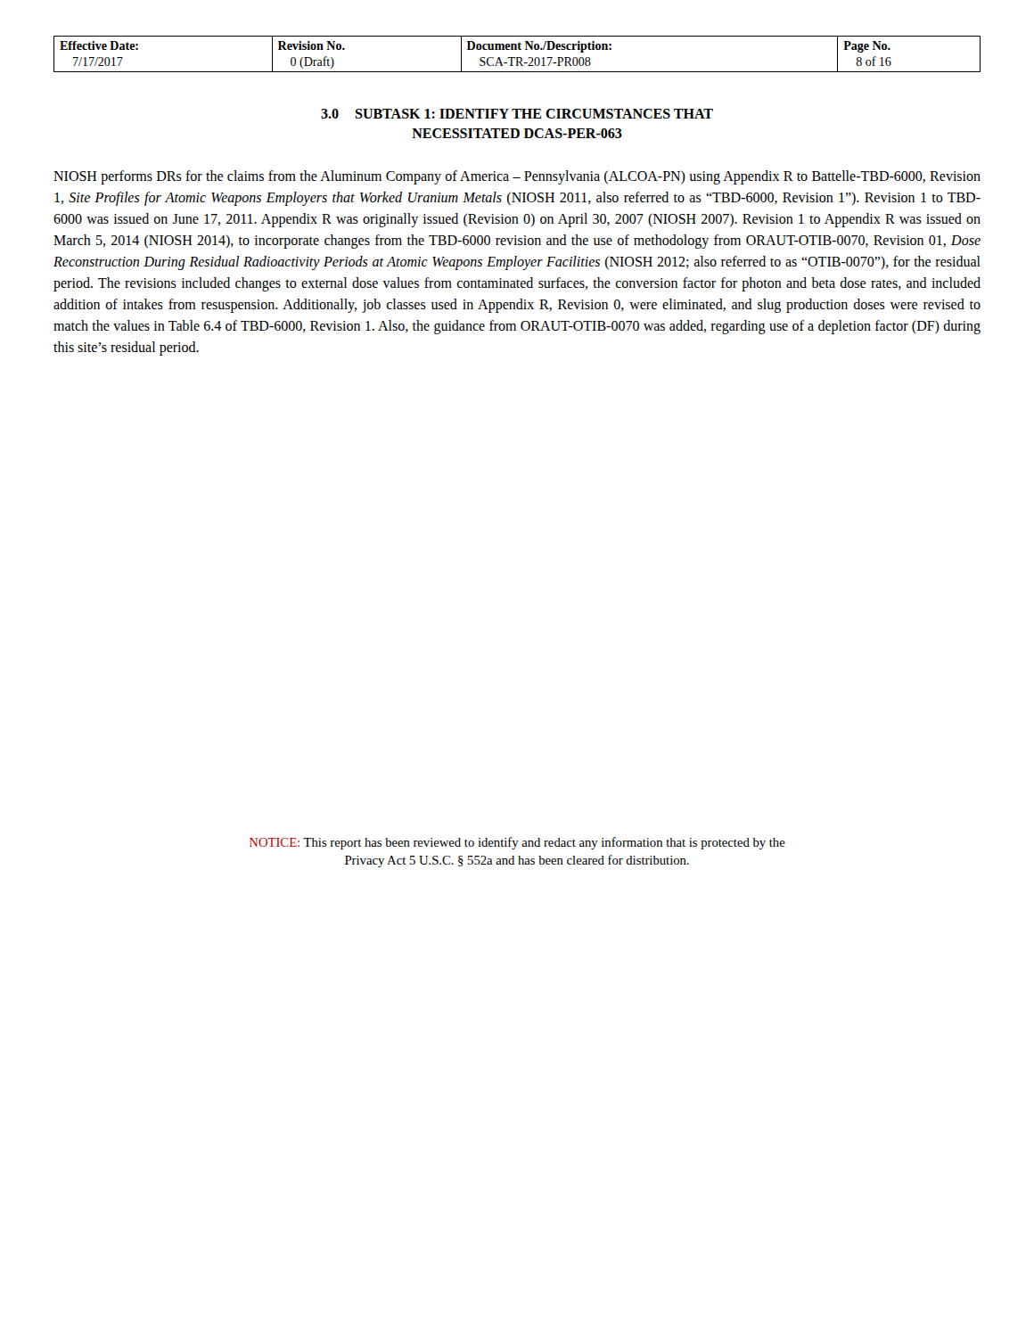| Effective Date: 7/17/2017 | Revision No. 0 (Draft) | Document No./Description: SCA-TR-2017-PR008 | Page No. 8 of 16 |
3.0 SUBTASK 1: IDENTIFY THE CIRCUMSTANCES THAT
NECESSITATED DCAS-PER-063
NIOSH performs DRs for the claims from the Aluminum Company of America – Pennsylvania (ALCOA-PN) using Appendix R to Battelle-TBD-6000, Revision 1, Site Profiles for Atomic Weapons Employers that Worked Uranium Metals (NIOSH 2011, also referred to as “TBD-6000, Revision 1”). Revision 1 to TBD-6000 was issued on June 17, 2011. Appendix R was originally issued (Revision 0) on April 30, 2007 (NIOSH 2007). Revision 1 to Appendix R was issued on March 5, 2014 (NIOSH 2014), to incorporate changes from the TBD-6000 revision and the use of methodology from ORAUT-OTIB-0070, Revision 01, Dose Reconstruction During Residual Radioactivity Periods at Atomic Weapons Employer Facilities (NIOSH 2012; also referred to as “OTIB-0070”), for the residual period. The revisions included changes to external dose values from contaminated surfaces, the conversion factor for photon and beta dose rates, and included addition of intakes from resuspension. Additionally, job classes used in Appendix R, Revision 0, were eliminated, and slug production doses were revised to match the values in Table 6.4 of TBD-6000, Revision 1. Also, the guidance from ORAUT-OTIB-0070 was added, regarding use of a depletion factor (DF) during this site’s residual period.
NOTICE: This report has been reviewed to identify and redact any information that is protected by the
Privacy Act 5 U.S.C. § 552a and has been cleared for distribution.